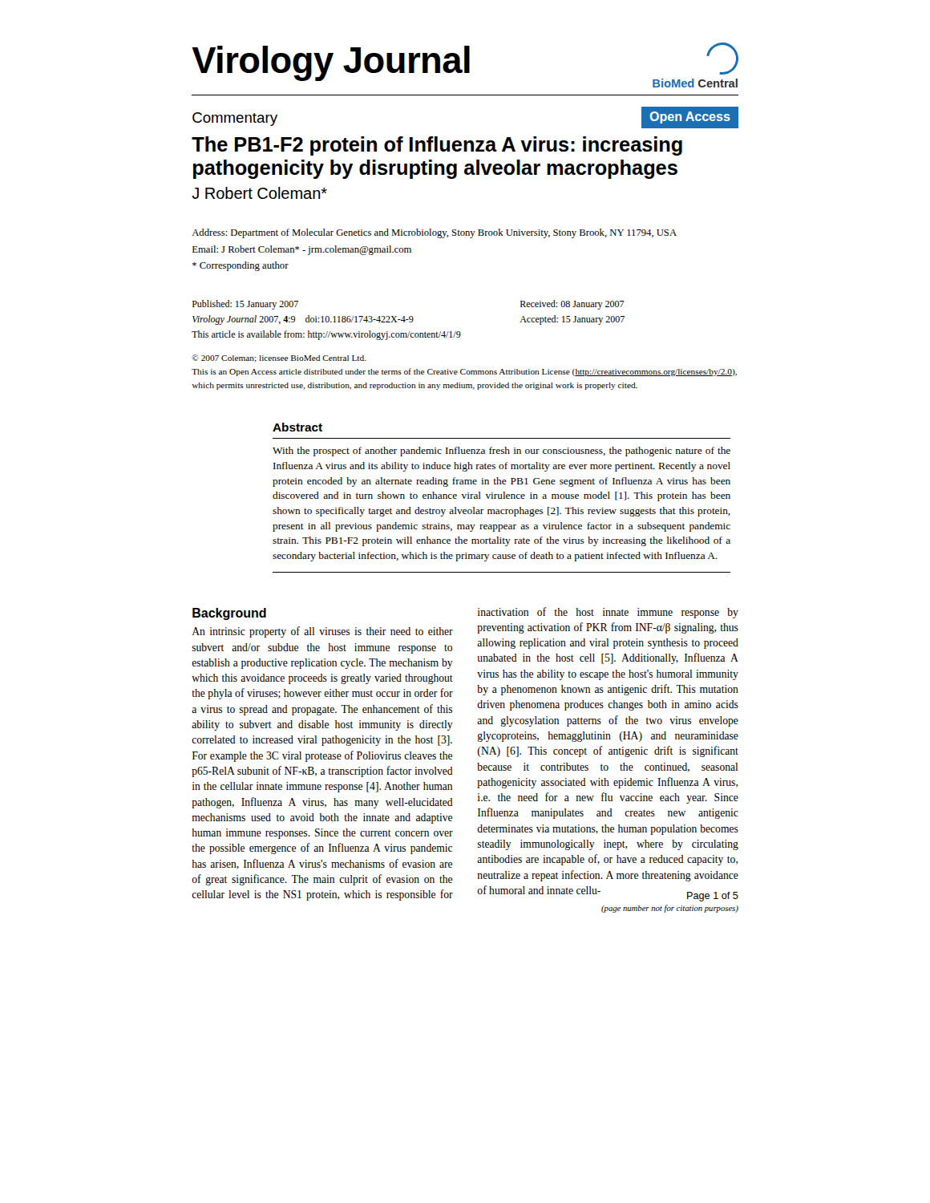Virology Journal
Bio Med Central
Commentary
Open Access
The PB1-F2 protein of Influenza A virus: increasing pathogenicity by disrupting alveolar macrophages
J Robert Coleman*
Address: Department of Molecular Genetics and Microbiology, Stony Brook University, Stony Brook, NY 11794, USA
Email: J Robert Coleman* - jrm.coleman@gmail.com
* Corresponding author
Published: 15 January 2007
Virology Journal 2007, 4:9 doi:10.1186/1743-422X-4-9
This article is available from: http://www.virologyj.com/content/4/1/9
Received: 08 January 2007
Accepted: 15 January 2007
© 2007 Coleman; licensee BioMed Central Ltd.
This is an Open Access article distributed under the terms of the Creative Commons Attribution License (http://creativecommons.org/licenses/by/2.0), which permits unrestricted use, distribution, and reproduction in any medium, provided the original work is properly cited.
Abstract
With the prospect of another pandemic Influenza fresh in our consciousness, the pathogenic nature of the Influenza A virus and its ability to induce high rates of mortality are ever more pertinent. Recently a novel protein encoded by an alternate reading frame in the PB1 Gene segment of Influenza A virus has been discovered and in turn shown to enhance viral virulence in a mouse model [1]. This protein has been shown to specifically target and destroy alveolar macrophages [2]. This review suggests that this protein, present in all previous pandemic strains, may reappear as a virulence factor in a subsequent pandemic strain. This PB1-F2 protein will enhance the mortality rate of the virus by increasing the likelihood of a secondary bacterial infection, which is the primary cause of death to a patient infected with Influenza A.
Background
An intrinsic property of all viruses is their need to either subvert and/or subdue the host immune response to establish a productive replication cycle. The mechanism by which this avoidance proceeds is greatly varied throughout the phyla of viruses; however either must occur in order for a virus to spread and propagate. The enhancement of this ability to subvert and disable host immunity is directly correlated to increased viral pathogenicity in the host [3]. For example the 3C viral protease of Poliovirus cleaves the p65-RelA subunit of NF-κB, a transcription factor involved in the cellular innate immune response [4]. Another human pathogen, Influenza A virus, has many well-elucidated mechanisms used to avoid both the innate and adaptive human immune responses. Since the current concern over the possible emergence of an Influenza A virus pandemic has arisen, Influenza A virus's mechanisms of evasion are of great significance. The main culprit of evasion on the cellular level is the NS1 protein, which is responsible for inactivation of the host innate immune response by preventing activation of PKR from INF-α/β signaling, thus allowing replication and viral protein synthesis to proceed unabated in the host cell [5]. Additionally, Influenza A virus has the ability to escape the host's humoral immunity by a phenomenon known as antigenic drift. This mutation driven phenomena produces changes both in amino acids and glycosylation patterns of the two virus envelope glycoproteins, hemagglutinin (HA) and neuraminidase (NA) [6]. This concept of antigenic drift is significant because it contributes to the continued, seasonal pathogenicity associated with epidemic Influenza A virus, i.e. the need for a new flu vaccine each year. Since Influenza manipulates and creates new antigenic determinates via mutations, the human population becomes steadily immunologically inept, where by circulating antibodies are incapable of, or have a reduced capacity to, neutralize a repeat infection. A more threatening avoidance of humoral and innate cellu-
Page 1 of 5
(page number not for citation purposes)